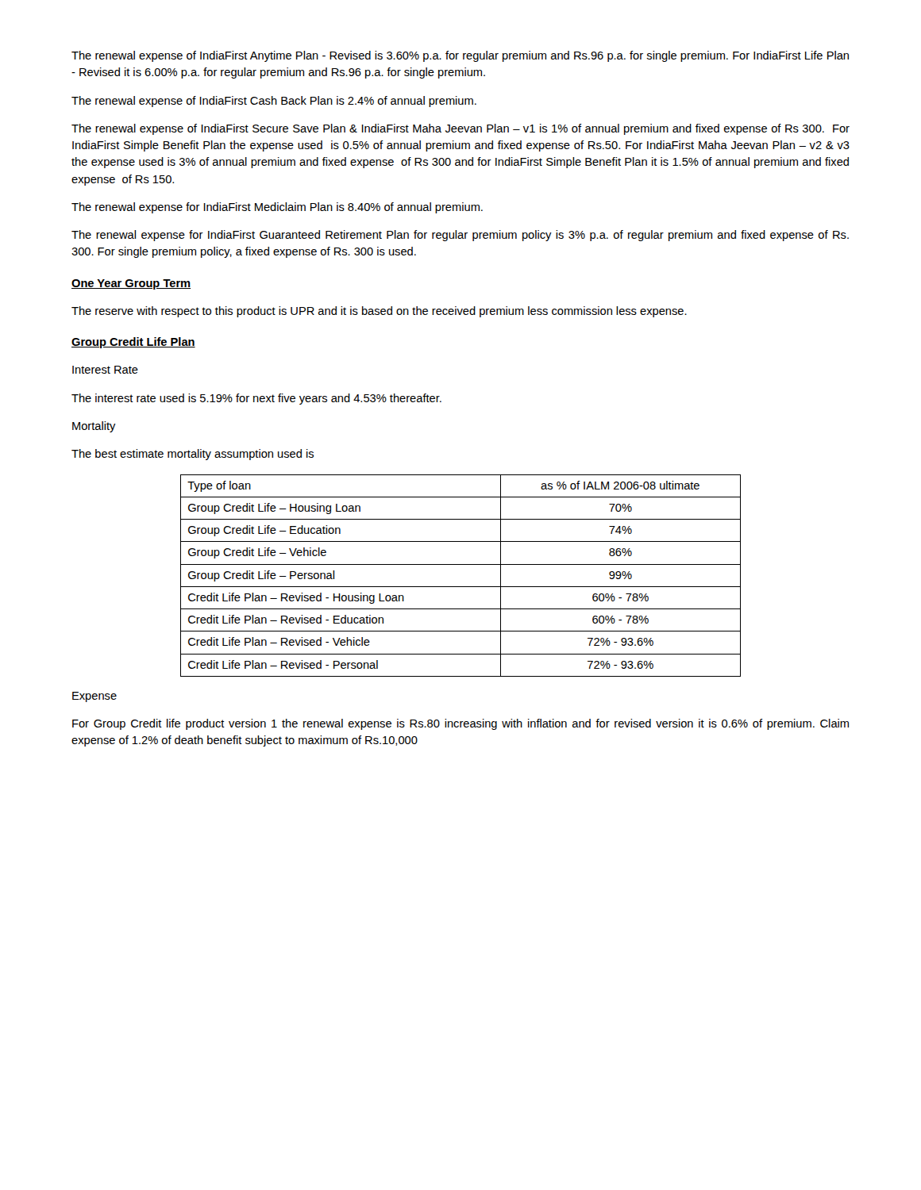The renewal expense of IndiaFirst Anytime Plan - Revised is 3.60% p.a. for regular premium and Rs.96 p.a. for single premium. For IndiaFirst Life Plan - Revised it is 6.00% p.a. for regular premium and Rs.96 p.a. for single premium.
The renewal expense of IndiaFirst Cash Back Plan is 2.4% of annual premium.
The renewal expense of IndiaFirst Secure Save Plan & IndiaFirst Maha Jeevan Plan – v1 is 1% of annual premium and fixed expense of Rs 300. For IndiaFirst Simple Benefit Plan the expense used is 0.5% of annual premium and fixed expense of Rs.50. For IndiaFirst Maha Jeevan Plan – v2 & v3 the expense used is 3% of annual premium and fixed expense of Rs 300 and for IndiaFirst Simple Benefit Plan it is 1.5% of annual premium and fixed expense of Rs 150.
The renewal expense for IndiaFirst Mediclaim Plan is 8.40% of annual premium.
The renewal expense for IndiaFirst Guaranteed Retirement Plan for regular premium policy is 3% p.a. of regular premium and fixed expense of Rs. 300. For single premium policy, a fixed expense of Rs. 300 is used.
One Year Group Term
The reserve with respect to this product is UPR and it is based on the received premium less commission less expense.
Group Credit Life Plan
Interest Rate
The interest rate used is 5.19% for next five years and 4.53% thereafter.
Mortality
The best estimate mortality assumption used is
| Type of loan | as % of IALM 2006-08 ultimate |
| Group Credit Life – Housing Loan | 70% |
| Group Credit Life – Education | 74% |
| Group Credit Life – Vehicle | 86% |
| Group Credit Life – Personal | 99% |
| Credit Life Plan – Revised - Housing Loan | 60% - 78% |
| Credit Life Plan – Revised - Education | 60% - 78% |
| Credit Life Plan – Revised - Vehicle | 72% - 93.6% |
| Credit Life Plan – Revised - Personal | 72% - 93.6% |
Expense
For Group Credit life product version 1 the renewal expense is Rs.80 increasing with inflation and for revised version it is 0.6% of premium. Claim expense of 1.2% of death benefit subject to maximum of Rs.10,000